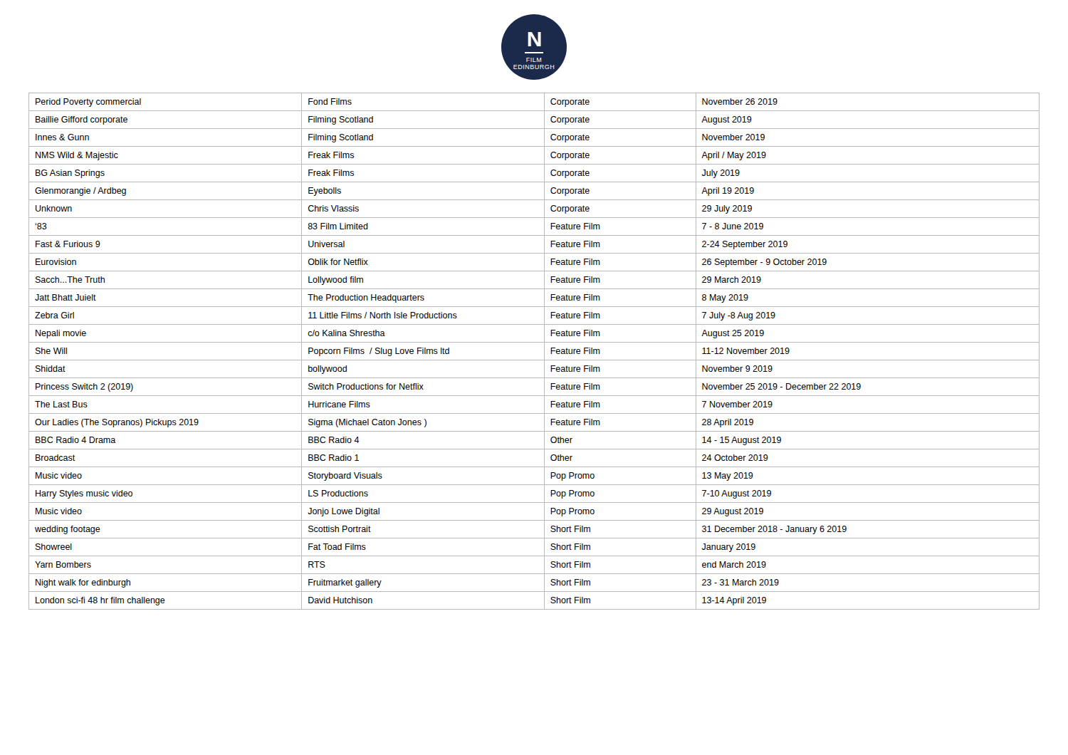N
Film
Edinburgh
| Period Poverty commercial | Fond Films | Corporate | November 26 2019 |
| Baillie Gifford corporate | Filming Scotland | Corporate | August 2019 |
| Innes & Gunn | Filming Scotland | Corporate | November 2019 |
| NMS Wild & Majestic | Freak Films | Corporate | April / May 2019 |
| BG Asian Springs | Freak Films | Corporate | July 2019 |
| Glenmorangie / Ardbeg | Eyebolls | Corporate | April 19 2019 |
| Unknown | Chris Vlassis | Corporate | 29 July 2019 |
| ‘83 | 83 Film Limited | Feature Film | 7 - 8 June 2019 |
| Fast & Furious 9 | Universal | Feature Film | 2-24 September 2019 |
| Eurovision | Oblik for Netflix | Feature Film | 26 September - 9 October 2019 |
| Sacch...The Truth | Lollywood film | Feature Film | 29 March 2019 |
| Jatt Bhatt Juielt | The Production Headquarters | Feature Film | 8 May 2019 |
| Zebra Girl | 11 Little Films / North Isle Productions | Feature Film | 7 July -8 Aug 2019 |
| Nepali movie | c/o Kalina Shrestha | Feature Film | August 25 2019 |
| She Will | Popcorn Films / Slug Love Films ltd | Feature Film | 11-12 November 2019 |
| Shiddat | bollywood | Feature Film | November 9 2019 |
| Princess Switch 2 (2019) | Switch Productions for Netflix | Feature Film | November 25 2019 - December 22 2019 |
| The Last Bus | Hurricane Films | Feature Film | 7 November 2019 |
| Our Ladies (The Sopranos) Pickups 2019 | Sigma (Michael Caton Jones ) | Feature Film | 28 April 2019 |
| BBC Radio 4 Drama | BBC Radio 4 | Other | 14 - 15 August 2019 |
| Broadcast | BBC Radio 1 | Other | 24 October 2019 |
| Music video | Storyboard Visuals | Pop Promo | 13 May 2019 |
| Harry Styles music video | LS Productions | Pop Promo | 7-10 August 2019 |
| Music video | Jonjo Lowe Digital | Pop Promo | 29 August 2019 |
| wedding footage | Scottish Portrait | Short Film | 31 December 2018 - January 6 2019 |
| Showreel | Fat Toad Films | Short Film | January 2019 |
| Yarn Bombers | RTS | Short Film | end March 2019 |
| Night walk for edinburgh | Fruitmarket gallery | Short Film | 23 - 31 March 2019 |
| London sci-fi 48 hr film challenge | David Hutchison | Short Film | 13-14 April 2019 |